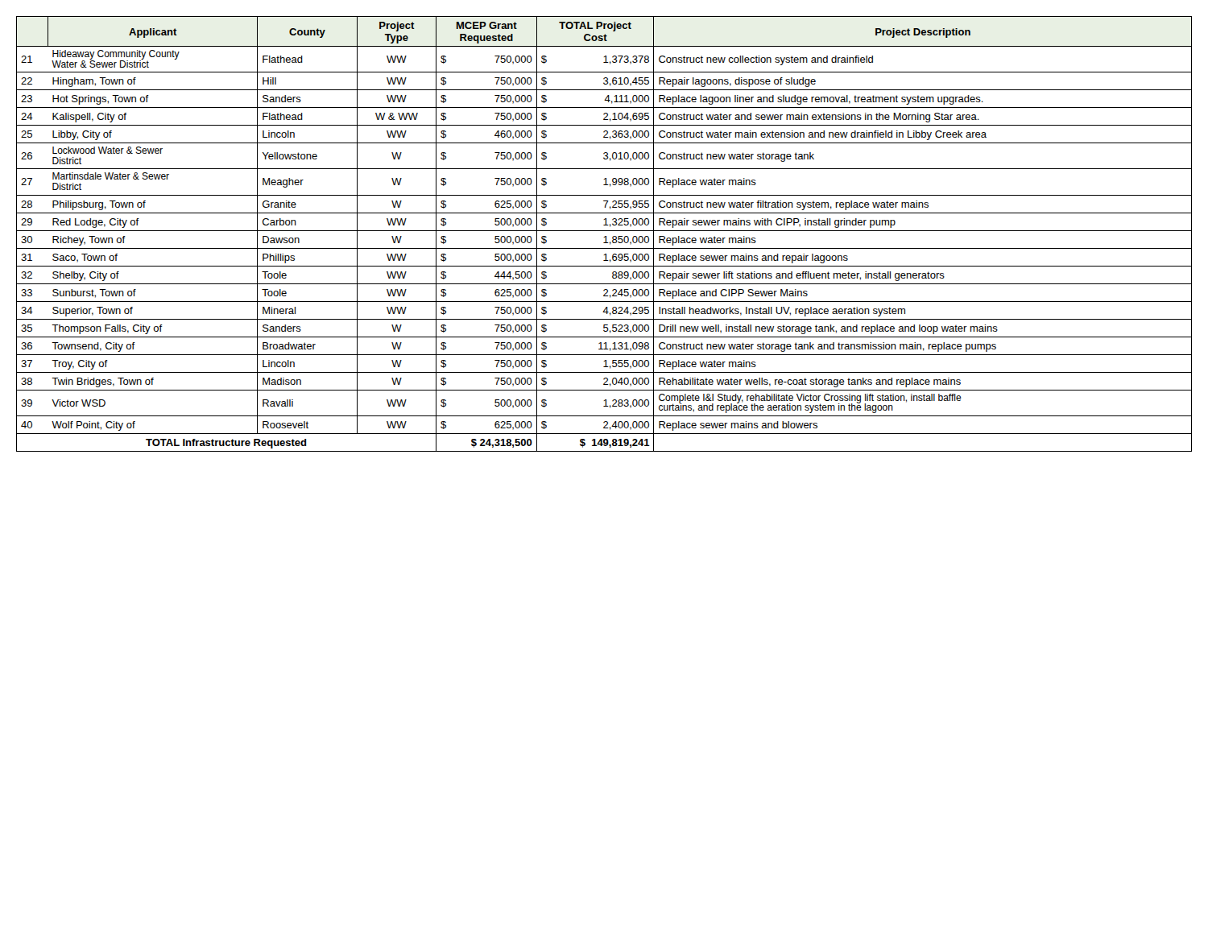| | Applicant | County | Project Type | MCEP Grant Requested | TOTAL Project Cost | Project Description |
| --- | --- | --- | --- | --- | --- | --- |
| 21 | Hideaway Community County Water & Sewer District | Flathead | WW | $ | 750,000 | $ | 1,373,378 | Construct new collection system and drainfield |
| 22 | Hingham, Town of | Hill | WW | $ | 750,000 | $ | 3,610,455 | Repair lagoons, dispose of sludge |
| 23 | Hot Springs, Town of | Sanders | WW | $ | 750,000 | $ | 4,111,000 | Replace lagoon liner and sludge removal, treatment system upgrades. |
| 24 | Kalispell, City of | Flathead | W & WW | $ | 750,000 | $ | 2,104,695 | Construct water and sewer main extensions in the Morning Star area. |
| 25 | Libby, City of | Lincoln | WW | $ | 460,000 | $ | 2,363,000 | Construct water main extension and new drainfield in Libby Creek area |
| 26 | Lockwood Water & Sewer District | Yellowstone | W | $ | 750,000 | $ | 3,010,000 | Construct new water storage tank |
| 27 | Martinsdale Water & Sewer District | Meagher | W | $ | 750,000 | $ | 1,998,000 | Replace water mains |
| 28 | Philipsburg, Town of | Granite | W | $ | 625,000 | $ | 7,255,955 | Construct new water filtration system, replace water mains |
| 29 | Red Lodge, City of | Carbon | WW | $ | 500,000 | $ | 1,325,000 | Repair sewer mains with CIPP, install grinder pump |
| 30 | Richey, Town of | Dawson | W | $ | 500,000 | $ | 1,850,000 | Replace water mains |
| 31 | Saco, Town of | Phillips | WW | $ | 500,000 | $ | 1,695,000 | Replace sewer mains and repair lagoons |
| 32 | Shelby, City of | Toole | WW | $ | 444,500 | $ | 889,000 | Repair sewer lift stations and effluent meter, install generators |
| 33 | Sunburst, Town of | Toole | WW | $ | 625,000 | $ | 2,245,000 | Replace and CIPP Sewer Mains |
| 34 | Superior, Town of | Mineral | WW | $ | 750,000 | $ | 4,824,295 | Install headworks, Install UV, replace aeration system |
| 35 | Thompson Falls, City of | Sanders | W | $ | 750,000 | $ | 5,523,000 | Drill new well, install new storage tank, and replace and loop water mains |
| 36 | Townsend, City of | Broadwater | W | $ | 750,000 | $ | 11,131,098 | Construct new water storage tank and transmission main, replace pumps |
| 37 | Troy, City of | Lincoln | W | $ | 750,000 | $ | 1,555,000 | Replace water mains |
| 38 | Twin Bridges, Town of | Madison | W | $ | 750,000 | $ | 2,040,000 | Rehabilitate water wells, re-coat storage tanks and replace mains |
| 39 | Victor WSD | Ravalli | WW | $ | 500,000 | $ | 1,283,000 | Complete I&I Study, rehabilitate Victor Crossing lift station, install baffle curtains, and replace the aeration system in the lagoon |
| 40 | Wolf Point, City of | Roosevelt | WW | $ | 625,000 | $ | 2,400,000 | Replace sewer mains and blowers |
| TOTAL Infrastructure Requested | $ 24,318,500 | $ 149,819,241 | |